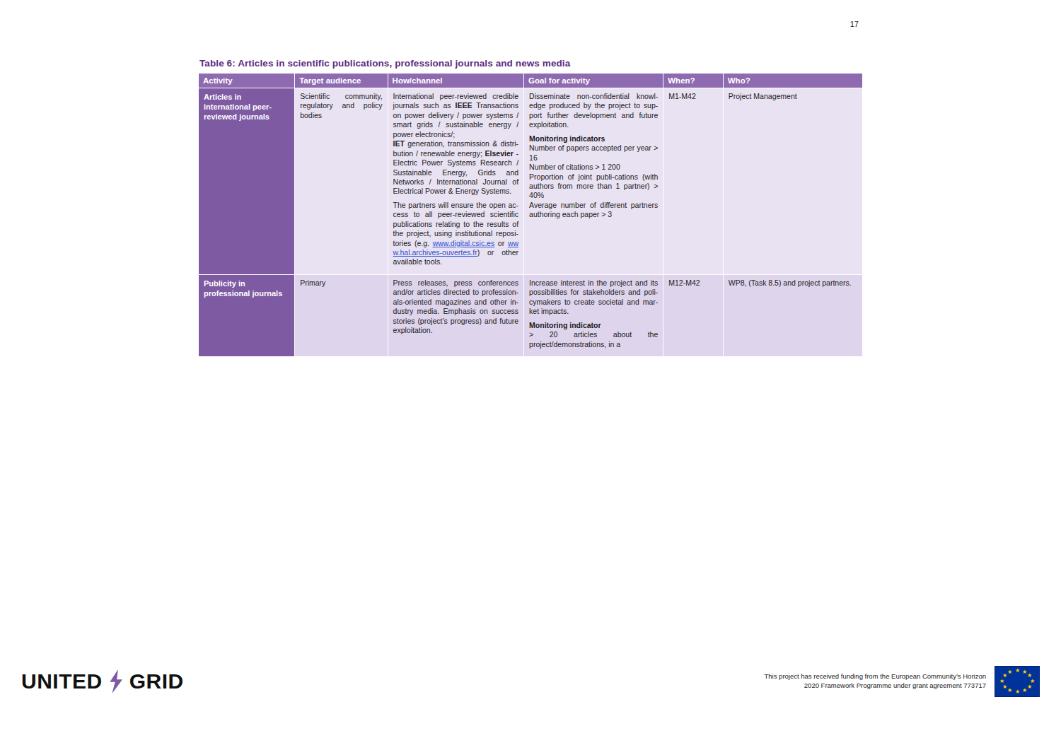17
Table 6: Articles in scientific publications, professional journals and news media
| Activity | Target audience | How/channel | Goal for activity | When? | Who? |
| --- | --- | --- | --- | --- | --- |
| Articles in international peer-reviewed journals | Scientific community, regulatory and policy bodies | International peer-reviewed credible journals such as IEEE Transactions on power delivery / power systems / smart grids / sustainable energy / power electronics/; IET generation, transmission & distribution / renewable energy; Elsevier - Electric Power Systems Research / Sustainable Energy, Grids and Networks / International Journal of Electrical Power & Energy Systems. The partners will ensure the open access to all peer-reviewed scientific publications relating to the results of the project, using institutional repositories (e.g. www.digital.csic.es or www.hal.archives-ouvertes.fr ) or other available tools. | Disseminate non-confidential knowledge produced by the project to support further development and future exploitation. Monitoring indicators Number of papers accepted per year > 16 Number of citations > 1 200 Proportion of joint publi-cations (with authors from more than 1 partner) > 40% Average number of different partners authoring each paper > 3 | M1-M42 | Project Management |
| Publicity in professional journals | Primary | Press releases, press conferences and/or articles directed to professionals-oriented magazines and other industry media. Emphasis on success stories (project’s progress) and future exploitation. | Increase interest in the project and its possibilities for stakeholders and policymakers to create societal and market impacts. Monitoring indicator > 20 articles about the project/demonstrations, in a | M12-M42 | WP8, (Task 8.5) and project partners. |
UNITED GRID
This project has received funding from the European Community’s Horizon 2020 Framework Programme under grant agreement 773717
★ ★ ★ ★ ★ ★ ★ ★ ★ ★ ★ ★